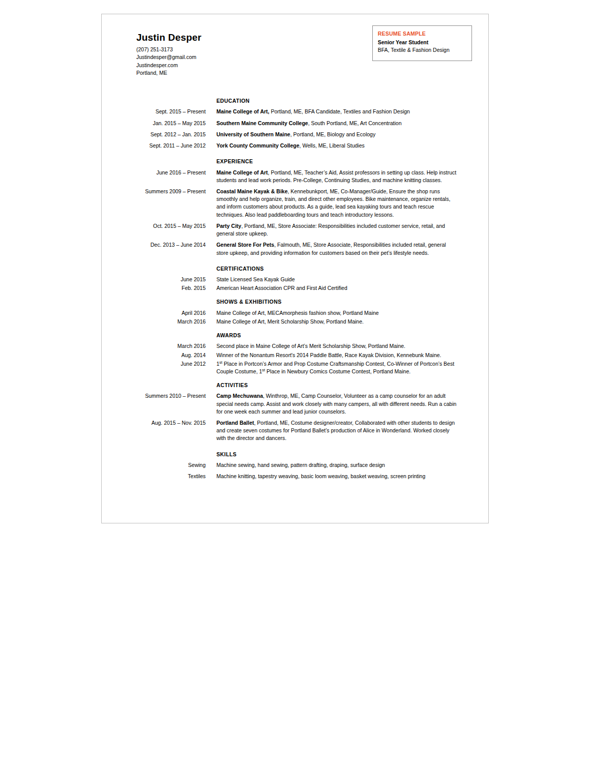RESUME SAMPLE
Senior Year Student
BFA, Textile & Fashion Design
Justin Desper
(207) 251-3173
Justindesper@gmail.com
Justindesper.com
Portland, ME
Education
Sept. 2015 – Present
Maine College of Art, Portland, ME, BFA Candidate, Textiles and Fashion Design
Jan. 2015 – May 2015
Southern Maine Community College, South Portland, ME, Art Concentration
Sept. 2012 – Jan. 2015
University of Southern Maine, Portland, ME, Biology and Ecology
Sept. 2011 – June 2012
York County Community College, Wells, ME, Liberal Studies
Experience
June 2016 – Present
Maine College of Art, Portland, ME, Teacher’s Aid, Assist professors in setting up class. Help instruct students and lead work periods. Pre-College, Continuing Studies, and machine knitting classes.
Summers 2009 – Present
Coastal Maine Kayak & Bike, Kennebunkport, ME, Co-Manager/Guide, Ensure the shop runs smoothly and help organize, train, and direct other employees. Bike maintenance, organize rentals, and inform customers about products. As a guide, lead sea kayaking tours and teach rescue techniques. Also lead paddleboarding tours and teach introductory lessons.
Oct. 2015 – May 2015
Party City, Portland, ME, Store Associate: Responsibilities included customer service, retail, and general store upkeep.
Dec. 2013 – June 2014
General Store For Pets, Falmouth, ME, Store Associate, Responsibilities included retail, general store upkeep, and providing information for customers based on their pet’s lifestyle needs.
Certifications
June 2015
State Licensed Sea Kayak Guide
Feb. 2015
American Heart Association CPR and First Aid Certified
Shows & Exhibitions
April 2016
Maine College of Art, MECAmorphesis fashion show, Portland Maine
March 2016
Maine College of Art, Merit Scholarship Show, Portland Maine.
Awards
March 2016
Second place in Maine College of Art’s Merit Scholarship Show, Portland Maine.
Aug. 2014
Winner of the Nonantum Resort's 2014 Paddle Battle, Race Kayak Division, Kennebunk Maine.
June 2012
1st Place in Portcon’s Armor and Prop Costume Craftsmanship Contest, Co-Winner of Portcon’s Best Couple Costume, 1st Place in Newbury Comics Costume Contest, Portland Maine.
Activities
Summers 2010 – Present
Camp Mechuwana, Winthrop, ME, Camp Counselor, Volunteer as a camp counselor for an adult special needs camp. Assist and work closely with many campers, all with different needs. Run a cabin for one week each summer and lead junior counselors.
Aug. 2015 – Nov. 2015
Portland Ballet, Portland, ME, Costume designer/creator, Collaborated with other students to design and create seven costumes for Portland Ballet’s production of Alice in Wonderland. Worked closely with the director and dancers.
Skills
Sewing
Machine sewing, hand sewing, pattern drafting, draping, surface design
Textiles
Machine knitting, tapestry weaving, basic loom weaving, basket weaving, screen printing